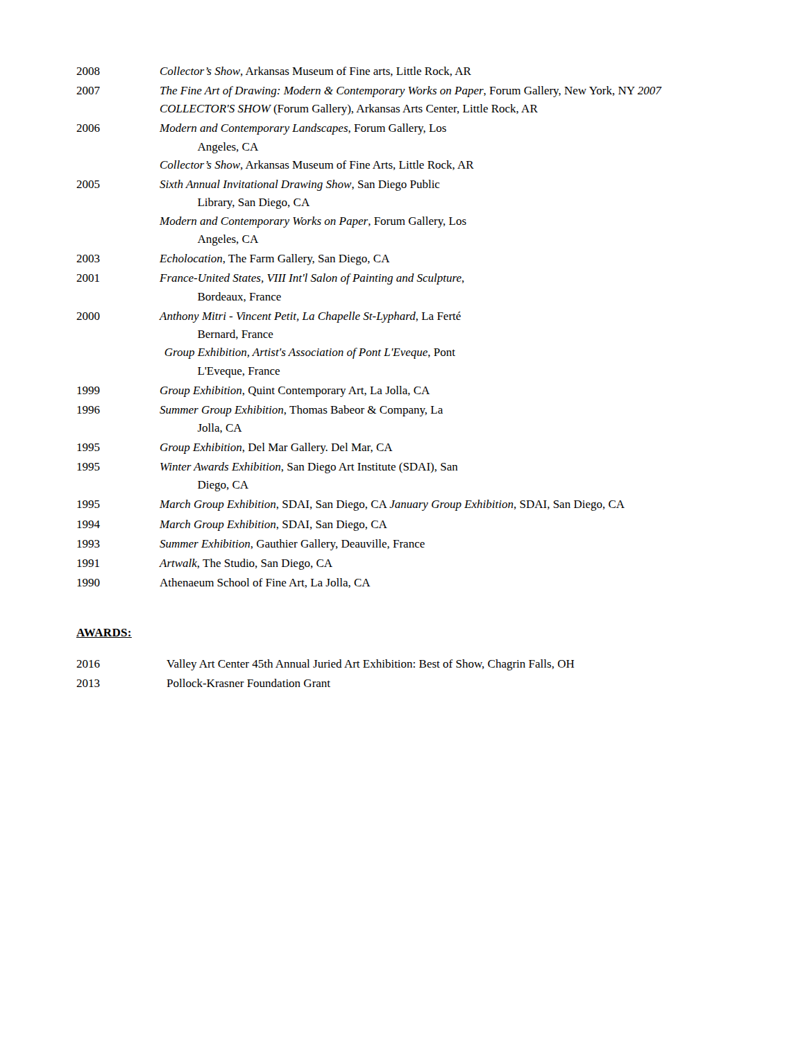| 2008 | Collector’s Show , Arkansas Museum of Fine arts, Little Rock, AR |
| 2007 | The Fine Art of Drawing: Modern & Contemporary Works on Paper , Forum Gallery, New York, NY 2007 COLLECTOR'S SHOW (Forum Gallery), Arkansas Arts Center, Little Rock, AR |
| 2006 | Modern and Contemporary Landscapes , Forum Gallery, Los Angeles, CA Collector’s Show , Arkansas Museum of Fine Arts, Little Rock, AR |
| 2005 | Sixth Annual Invitational Drawing Show , San Diego Public Library, San Diego, CA Modern and Contemporary Works on Paper , Forum Gallery, Los Angeles, CA |
| 2003 | Echolocation , The Farm Gallery, San Diego, CA |
| 2001 | France-United States, VIII Int'l Salon of Painting and Sculpture , Bordeaux, France |
| 2000 | Anthony Mitri - Vincent Petit, La Chapelle St-Lyphard , La Ferté Bernard, France Group Exhibition, Artist's Association of Pont L'Eveque , Pont L'Eveque, France |
| 1999 | Group Exhibition , Quint Contemporary Art, La Jolla, CA |
| 1996 | Summer Group Exhibition , Thomas Babeor & Company, La Jolla, CA |
| 1995 | Group Exhibition , Del Mar Gallery. Del Mar, CA |
| 1995 | Winter Awards Exhibition , San Diego Art Institute (SDAI), San Diego, CA |
| 1995 | March Group Exhibition , SDAI, San Diego, CA January Group Exhibition , SDAI, San Diego, CA |
| 1994 | March Group Exhibition , SDAI, San Diego, CA |
| 1993 | Summer Exhibition , Gauthier Gallery, Deauville, France |
| 1991 | Artwalk , The Studio, San Diego, CA |
| 1990 | Athenaeum School of Fine Art, La Jolla, CA |
AWARDS:
| 2016 | Valley Art Center 45th Annual Juried Art Exhibition: Best of Show, Chagrin Falls, OH |
| 2013 | Pollock-Krasner Foundation Grant |